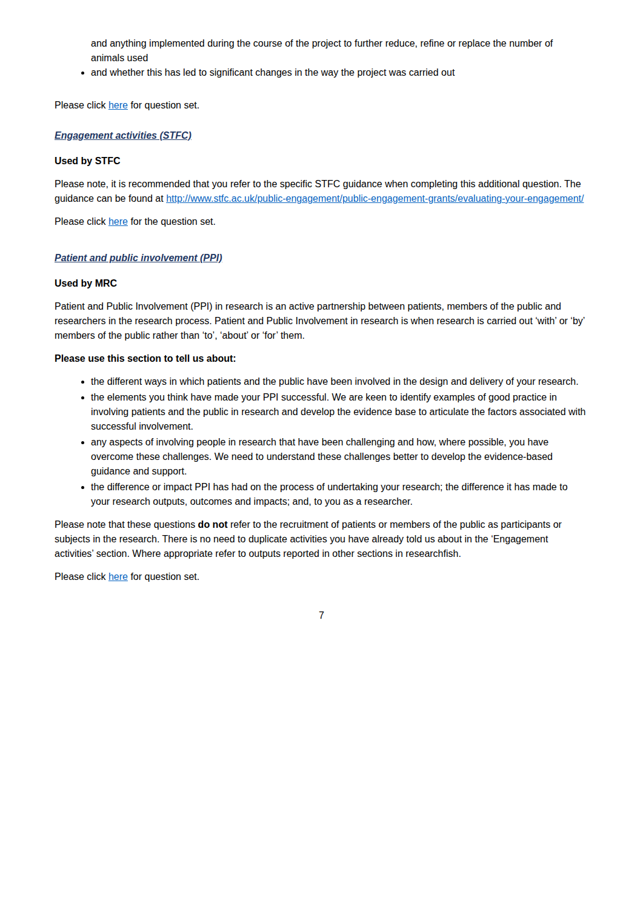and anything implemented during the course of the project to further reduce, refine or replace the number of animals used
and whether this has led to significant changes in the way the project was carried out
Please click here for question set.
Engagement activities (STFC)
Used by STFC
Please note, it is recommended that you refer to the specific STFC guidance when completing this additional question. The guidance can be found at http://www.stfc.ac.uk/public-engagement/public-engagement-grants/evaluating-your-engagement/
Please click here for the question set.
Patient and public involvement (PPI)
Used by MRC
Patient and Public Involvement (PPI) in research is an active partnership between patients, members of the public and researchers in the research process. Patient and Public Involvement in research is when research is carried out ‘with’ or ‘by’ members of the public rather than ‘to’, ‘about’ or ‘for’ them.
Please use this section to tell us about:
the different ways in which patients and the public have been involved in the design and delivery of your research.
the elements you think have made your PPI successful. We are keen to identify examples of good practice in involving patients and the public in research and develop the evidence base to articulate the factors associated with successful involvement.
any aspects of involving people in research that have been challenging and how, where possible, you have overcome these challenges. We need to understand these challenges better to develop the evidence-based guidance and support.
the difference or impact PPI has had on the process of undertaking your research; the difference it has made to your research outputs, outcomes and impacts; and, to you as a researcher.
Please note that these questions do not refer to the recruitment of patients or members of the public as participants or subjects in the research. There is no need to duplicate activities you have already told us about in the ‘Engagement activities’ section. Where appropriate refer to outputs reported in other sections in researchfish.
Please click here for question set.
7